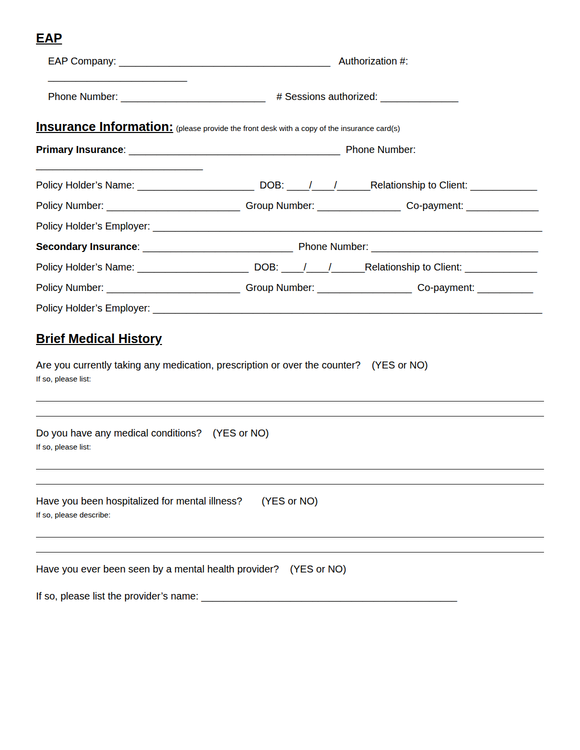EAP
EAP Company: ______________________________________ Authorization #: _________________________
Phone Number: __________________________ # Sessions authorized: ______________
Insurance Information:
(please provide the front desk with a copy of the insurance card(s)
Primary Insurance: ______________________________________ Phone Number: ______________________________
Policy Holder’s Name: _____________________ DOB: ____/____/______Relationship to Client: ____________
Policy Number: ________________________ Group Number: _______________ Co-payment: _____________
Policy Holder’s Employer: ______________________________________________________________________
Secondary Insurance: ___________________________ Phone Number: ______________________________
Policy Holder’s Name: ____________________ DOB: ____/____/______Relationship to Client: _____________
Policy Number: ________________________ Group Number: _________________ Co-payment: __________
Policy Holder’s Employer: ______________________________________________________________________
Brief Medical History
Are you currently taking any medication, prescription or over the counter? (YES or NO)
If so, please list:
Do you have any medical conditions? (YES or NO)
If so, please list:
Have you been hospitalized for mental illness? (YES or NO)
If so, please describe:
Have you ever been seen by a mental health provider? (YES or NO)
If so, please list the provider’s name: ______________________________________________